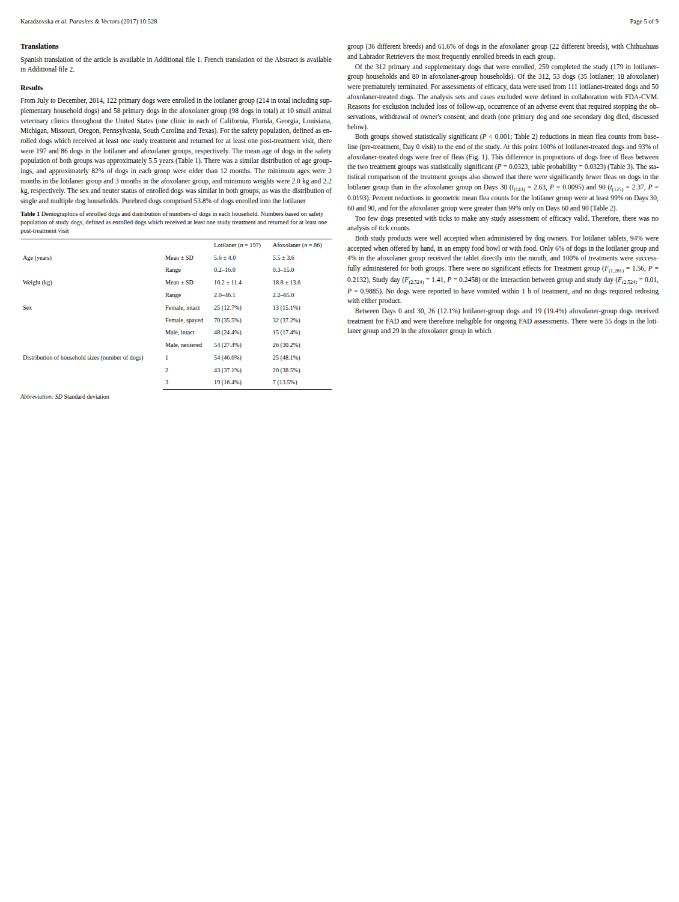Karadzovska et al. Parasites & Vectors (2017) 10:528
Page 5 of 9
Translations
Spanish translation of the article is available in Additional file 1. French translation of the Abstract is available in Additional file 2.
Results
From July to December, 2014, 122 primary dogs were enrolled in the lotilaner group (214 in total including supplementary household dogs) and 58 primary dogs in the afoxolaner group (98 dogs in total) at 10 small animal veterinary clinics throughout the United States (one clinic in each of California, Florida, Georgia, Louisiana, Michigan, Missouri, Oregon, Pennsylvania, South Carolina and Texas). For the safety population, defined as enrolled dogs which received at least one study treatment and returned for at least one post-treatment visit, there were 197 and 86 dogs in the lotilaner and afoxolaner groups, respectively. The mean age of dogs in the safety population of both groups was approximately 5.5 years (Table 1). There was a similar distribution of age groupings, and approximately 82% of dogs in each group were older than 12 months. The minimum ages were 2 months in the lotilaner group and 3 months in the afoxolaner group, and minimum weights were 2.0 kg and 2.2 kg, respectively. The sex and neuter status of enrolled dogs was similar in both groups, as was the distribution of single and multiple dog households. Purebred dogs comprised 53.8% of dogs enrolled into the lotilaner
Table 1 Demographics of enrolled dogs and distribution of numbers of dogs in each household. Numbers based on safety population of study dogs, defined as enrolled dogs which received at least one study treatment and returned for at least one post-treatment visit
| | | Lotilaner ( n = 197) | Afoxolaner ( n = 86) |
| --- | --- | --- | --- |
| Age (years) | Mean ± SD | 5.6 ± 4.0 | 5.5 ± 3.6 |
| | Range | 0.2–16.0 | 0.3–15.0 |
| Weight (kg) | Mean ± SD | 16.2 ± 11.4 | 18.8 ± 13.6 |
| | Range | 2.0–46.1 | 2.2–65.0 |
| Sex | Female, intact | 25 (12.7%) | 13 (15.1%) |
| | Female, spayed | 70 (35.5%) | 32 (37.2%) |
| | Male, intact | 48 (24.4%) | 15 (17.4%) |
| | Male, neutered | 54 (27.4%) | 26 (30.2%) |
| Distribution of household sizes (number of dogs) | 1 | 54 (46.6%) | 25 (48.1%) |
| 2 | 43 (37.1%) | 20 (38.5%) |
| 3 | 19 (16.4%) | 7 (13.5%) |
Abbreviation: SD Standard deviation
group (36 different breeds) and 61.6% of dogs in the afoxolaner group (22 different breeds), with Chihuahuas and Labrador Retrievers the most frequently enrolled breeds in each group.
Of the 312 primary and supplementary dogs that were enrolled, 259 completed the study (179 in lotilaner-group households and 80 in afoxolaner-group households). Of the 312, 53 dogs (35 lotilaner; 18 afoxolaner) were prematurely terminated. For assessments of efficacy, data were used from 111 lotilaner-treated dogs and 50 afoxolaner-treated dogs. The analysis sets and cases excluded were defined in collaboration with FDA-CVM. Reasons for exclusion included loss of follow-up, occurrence of an adverse event that required stopping the observations, withdrawal of owner's consent, and death (one primary dog and one secondary dog died, discussed below).
Both groups showed statistically significant (P < 0.001; Table 2) reductions in mean flea counts from baseline (pre-treatment, Day 0 visit) to the end of the study. At this point 100% of lotilaner-treated dogs and 93% of afoxolaner-treated dogs were free of fleas (Fig. 1). This difference in proportions of dogs free of fleas between the two treatment groups was statistically significant (P = 0.0323, table probability = 0.0323) (Table 3). The statistical comparison of the treatment groups also showed that there were significantly fewer fleas on dogs in the lotilaner group than in the afoxolaner group on Days 30 (t(143) = 2.63, P = 0.0095) and 90 (t(125) = 2.37, P = 0.0193). Percent reductions in geometric mean flea counts for the lotilaner group were at least 99% on Days 30, 60 and 90, and for the afoxolaner group were greater than 99% only on Days 60 and 90 (Table 2).
Too few dogs presented with ticks to make any study assessment of efficacy valid. Therefore, there was no analysis of tick counts.
Both study products were well accepted when administered by dog owners. For lotilaner tablets, 94% were accepted when offered by hand, in an empty food bowl or with food. Only 6% of dogs in the lotilaner group and 4% in the afoxolaner group received the tablet directly into the mouth, and 100% of treatments were successfully administered for both groups. There were no significant effects for Treatment group (F(1,281) = 1.56, P = 0.2132), Study day (F(2,524) = 1.41, P = 0.2458) or the interaction between group and study day (F(2,524) = 0.01, P = 0.9885). No dogs were reported to have vomited within 1 h of treatment, and no dogs required redosing with either product.
Between Days 0 and 30, 26 (12.1%) lotilaner-group dogs and 19 (19.4%) afoxolaner-group dogs received treatment for FAD and were therefore ineligible for ongoing FAD assessments. There were 55 dogs in the lotilaner group and 29 in the afoxolaner group in which